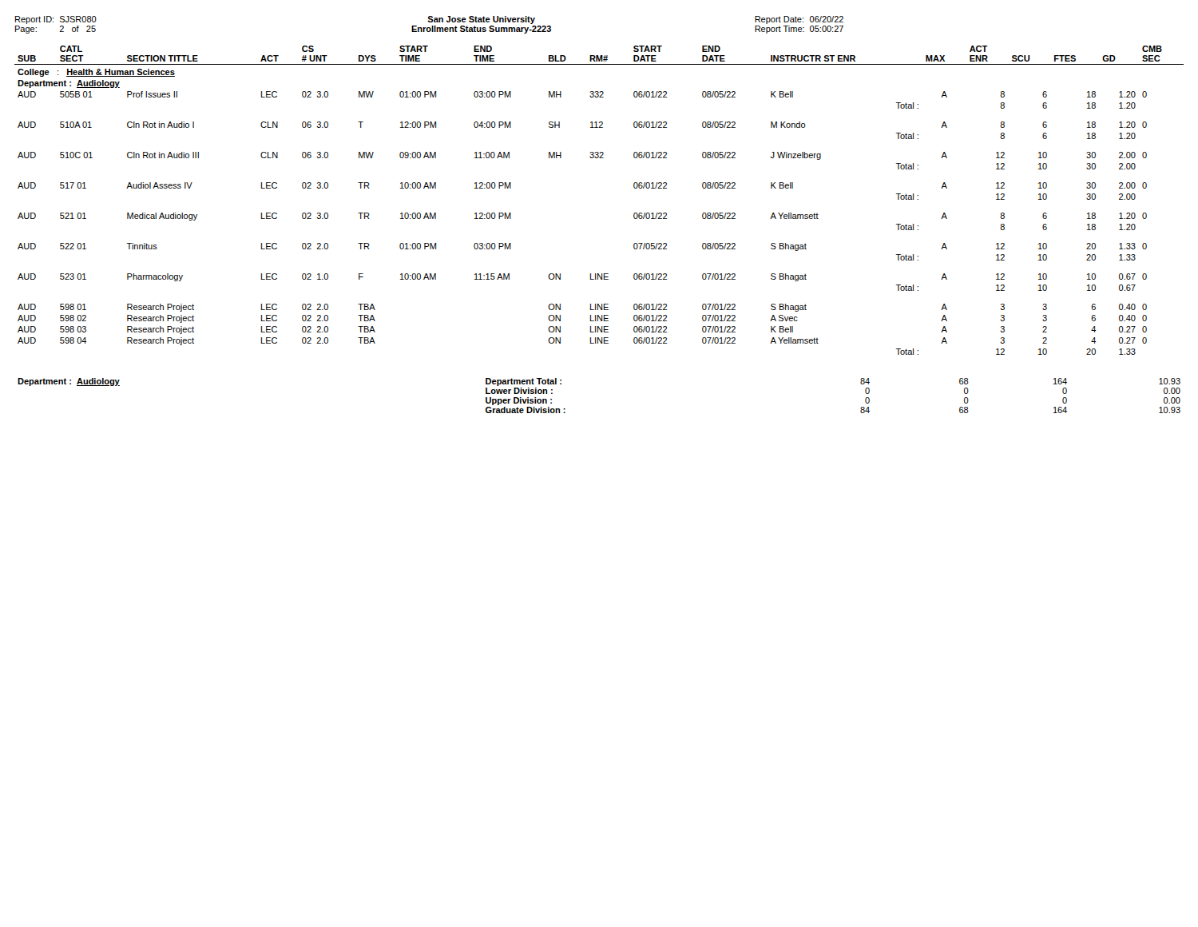| Report ID: | SJSR080 | | San Jose State University | | Report Date: | 06/20/22 |
| Page: | 2 of 25 | | Enrollment Status Summary-2223 | | Report Time: | 05:00:27 |
| SUB | CATL SECT | SECTION TITTLE | ACT | CS # UNT | DYS | START TIME | END TIME | BLD | RM# | START DATE | END DATE | INSTRUCTR ST ENR | MAX | ACT ENR | SCU | FTES | GD | CMB SEC |
| --- | --- | --- | --- | --- | --- | --- | --- | --- | --- | --- | --- | --- | --- | --- | --- | --- | --- | --- |
| College : Health & Human Sciences |
| Department : Audiology |
| AUD | 505B 01 | Prof Issues II | LEC | 02 3.0 | MW | 01:00 PM | 03:00 PM | MH | 332 | 06/01/22 | 08/05/22 | K Bell | A | 8 | 6 | 18 | 1.20 | 0 |
| Total : | | 8 | 6 | 18 | 1.20 | |
| AUD | 510A 01 | Cln Rot in Audio I | CLN | 06 3.0 | T | 12:00 PM | 04:00 PM | SH | 112 | 06/01/22 | 08/05/22 | M Kondo | A | 8 | 6 | 18 | 1.20 | 0 |
| Total : | | 8 | 6 | 18 | 1.20 | |
| AUD | 510C 01 | Cln Rot in Audio III | CLN | 06 3.0 | MW | 09:00 AM | 11:00 AM | MH | 332 | 06/01/22 | 08/05/22 | J Winzelberg | A | 12 | 10 | 30 | 2.00 | 0 |
| Total : | | 12 | 10 | 30 | 2.00 | |
| AUD | 517 01 | Audiol Assess IV | LEC | 02 3.0 | TR | 10:00 AM | 12:00 PM | | | 06/01/22 | 08/05/22 | K Bell | A | 12 | 10 | 30 | 2.00 | 0 |
| Total : | | 12 | 10 | 30 | 2.00 | |
| AUD | 521 01 | Medical Audiology | LEC | 02 3.0 | TR | 10:00 AM | 12:00 PM | | | 06/01/22 | 08/05/22 | A Yellamsett | A | 8 | 6 | 18 | 1.20 | 0 |
| Total : | | 8 | 6 | 18 | 1.20 | |
| AUD | 522 01 | Tinnitus | LEC | 02 2.0 | TR | 01:00 PM | 03:00 PM | | | 07/05/22 | 08/05/22 | S Bhagat | A | 12 | 10 | 20 | 1.33 | 0 |
| Total : | | 12 | 10 | 20 | 1.33 | |
| AUD | 523 01 | Pharmacology | LEC | 02 1.0 | F | 10:00 AM | 11:15 AM | ON | LINE | 06/01/22 | 07/01/22 | S Bhagat | A | 12 | 10 | 10 | 0.67 | 0 |
| Total : | | 12 | 10 | 10 | 0.67 | |
| AUD | 598 01 | Research Project | LEC | 02 2.0 | TBA | | | ON | LINE | 06/01/22 | 07/01/22 | S Bhagat | A | 3 | 3 | 6 | 0.40 | 0 |
| AUD | 598 02 | Research Project | LEC | 02 2.0 | TBA | | | ON | LINE | 06/01/22 | 07/01/22 | A Svec | A | 3 | 3 | 6 | 0.40 | 0 |
| AUD | 598 03 | Research Project | LEC | 02 2.0 | TBA | | | ON | LINE | 06/01/22 | 07/01/22 | K Bell | A | 3 | 2 | 4 | 0.27 | 0 |
| AUD | 598 04 | Research Project | LEC | 02 2.0 | TBA | | | ON | LINE | 06/01/22 | 07/01/22 | A Yellamsett | A | 3 | 2 | 4 | 0.27 | 0 |
| Total : | | 12 | 10 | 20 | 1.33 | |
| Department : Audiology | Department Total : | 84 | 68 | 164 | 10.93 |
| | Lower Division : | 0 | 0 | 0 | 0.00 |
| | Upper Division : | 0 | 0 | 0 | 0.00 |
| | Graduate Division : | 84 | 68 | 164 | 10.93 |